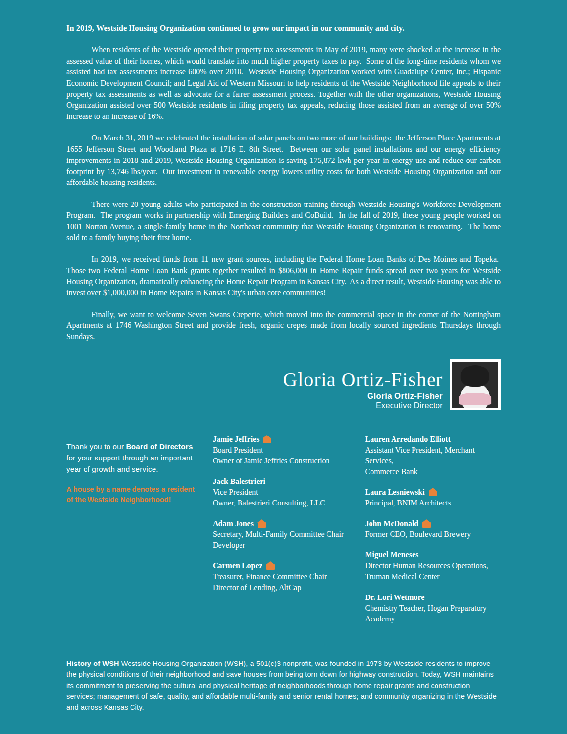In 2019, Westside Housing Organization continued to grow our impact in our community and city.
When residents of the Westside opened their property tax assessments in May of 2019, many were shocked at the increase in the assessed value of their homes, which would translate into much higher property taxes to pay. Some of the long-time residents whom we assisted had tax assessments increase 600% over 2018. Westside Housing Organization worked with Guadalupe Center, Inc.; Hispanic Economic Development Council; and Legal Aid of Western Missouri to help residents of the Westside Neighborhood file appeals to their property tax assessments as well as advocate for a fairer assessment process. Together with the other organizations, Westside Housing Organization assisted over 500 Westside residents in filing property tax appeals, reducing those assisted from an average of over 50% increase to an increase of 16%.
On March 31, 2019 we celebrated the installation of solar panels on two more of our buildings: the Jefferson Place Apartments at 1655 Jefferson Street and Woodland Plaza at 1716 E. 8th Street. Between our solar panel installations and our energy efficiency improvements in 2018 and 2019, Westside Housing Organization is saving 175,872 kwh per year in energy use and reduce our carbon footprint by 13,746 lbs/year. Our investment in renewable energy lowers utility costs for both Westside Housing Organization and our affordable housing residents.
There were 20 young adults who participated in the construction training through Westside Housing's Workforce Development Program. The program works in partnership with Emerging Builders and CoBuild. In the fall of 2019, these young people worked on 1001 Norton Avenue, a single-family home in the Northeast community that Westside Housing Organization is renovating. The home sold to a family buying their first home.
In 2019, we received funds from 11 new grant sources, including the Federal Home Loan Banks of Des Moines and Topeka. Those two Federal Home Loan Bank grants together resulted in $806,000 in Home Repair funds spread over two years for Westside Housing Organization, dramatically enhancing the Home Repair Program in Kansas City. As a direct result, Westside Housing was able to invest over $1,000,000 in Home Repairs in Kansas City's urban core communities!
Finally, we want to welcome Seven Swans Creperie, which moved into the commercial space in the corner of the Nottingham Apartments at 1746 Washington Street and provide fresh, organic crepes made from locally sourced ingredients Thursdays through Sundays.
Gloria Ortiz-Fisher
Gloria Ortiz-Fisher
Executive Director
Thank you to our Board of Directors for your support through an important year of growth and service.
A house by a name denotes a resident of the Westside Neighborhood!
Jamie Jeffries
Board President
Owner of Jamie Jeffries Construction
Jack Balestrieri
Vice President
Owner, Balestrieri Consulting, LLC
Adam Jones
Secretary, Multi-Family Committee Chair
Developer
Carmen Lopez
Treasurer, Finance Committee Chair
Director of Lending, AltCap
Lauren Arredando Elliott
Assistant Vice President, Merchant Services,
Commerce Bank
Laura Lesniewski
Principal, BNIM Architects
John McDonald
Former CEO, Boulevard Brewery
Miguel Meneses
Director Human Resources Operations,
Truman Medical Center
Dr. Lori Wetmore
Chemistry Teacher, Hogan Preparatory
Academy
History of WSH Westside Housing Organization (WSH), a 501(c)3 nonprofit, was founded in 1973 by Westside residents to improve the physical conditions of their neighborhood and save houses from being torn down for highway construction. Today, WSH maintains its commitment to preserving the cultural and physical heritage of neighborhoods through home repair grants and construction services; management of safe, quality, and affordable multi-family and senior rental homes; and community organizing in the Westside and across Kansas City.